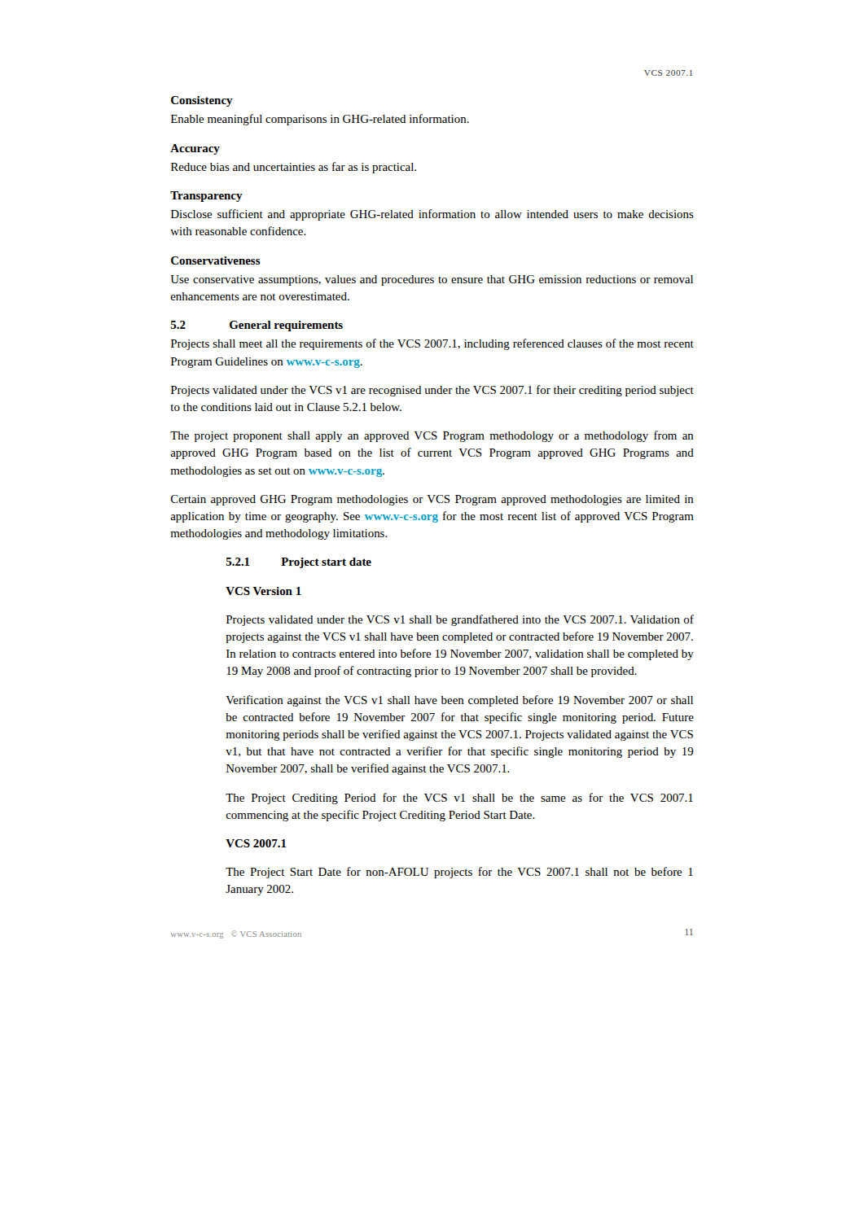VCS 2007.1
Consistency
Enable meaningful comparisons in GHG-related information.
Accuracy
Reduce bias and uncertainties as far as is practical.
Transparency
Disclose sufficient and appropriate GHG-related information to allow intended users to make decisions with reasonable confidence.
Conservativeness
Use conservative assumptions, values and procedures to ensure that GHG emission reductions or removal enhancements are not overestimated.
5.2 General requirements
Projects shall meet all the requirements of the VCS 2007.1, including referenced clauses of the most recent Program Guidelines on www.v-c-s.org.
Projects validated under the VCS v1 are recognised under the VCS 2007.1 for their crediting period subject to the conditions laid out in Clause 5.2.1 below.
The project proponent shall apply an approved VCS Program methodology or a methodology from an approved GHG Program based on the list of current VCS Program approved GHG Programs and methodologies as set out on www.v-c-s.org.
Certain approved GHG Program methodologies or VCS Program approved methodologies are limited in application by time or geography. See www.v-c-s.org for the most recent list of approved VCS Program methodologies and methodology limitations.
5.2.1 Project start date
VCS Version 1
Projects validated under the VCS v1 shall be grandfathered into the VCS 2007.1. Validation of projects against the VCS v1 shall have been completed or contracted before 19 November 2007. In relation to contracts entered into before 19 November 2007, validation shall be completed by 19 May 2008 and proof of contracting prior to 19 November 2007 shall be provided.
Verification against the VCS v1 shall have been completed before 19 November 2007 or shall be contracted before 19 November 2007 for that specific single monitoring period. Future monitoring periods shall be verified against the VCS 2007.1. Projects validated against the VCS v1, but that have not contracted a verifier for that specific single monitoring period by 19 November 2007, shall be verified against the VCS 2007.1.
The Project Crediting Period for the VCS v1 shall be the same as for the VCS 2007.1 commencing at the specific Project Crediting Period Start Date.
VCS 2007.1
The Project Start Date for non-AFOLU projects for the VCS 2007.1 shall not be before 1 January 2002.
www.v-c-s.org © VCS Association
11